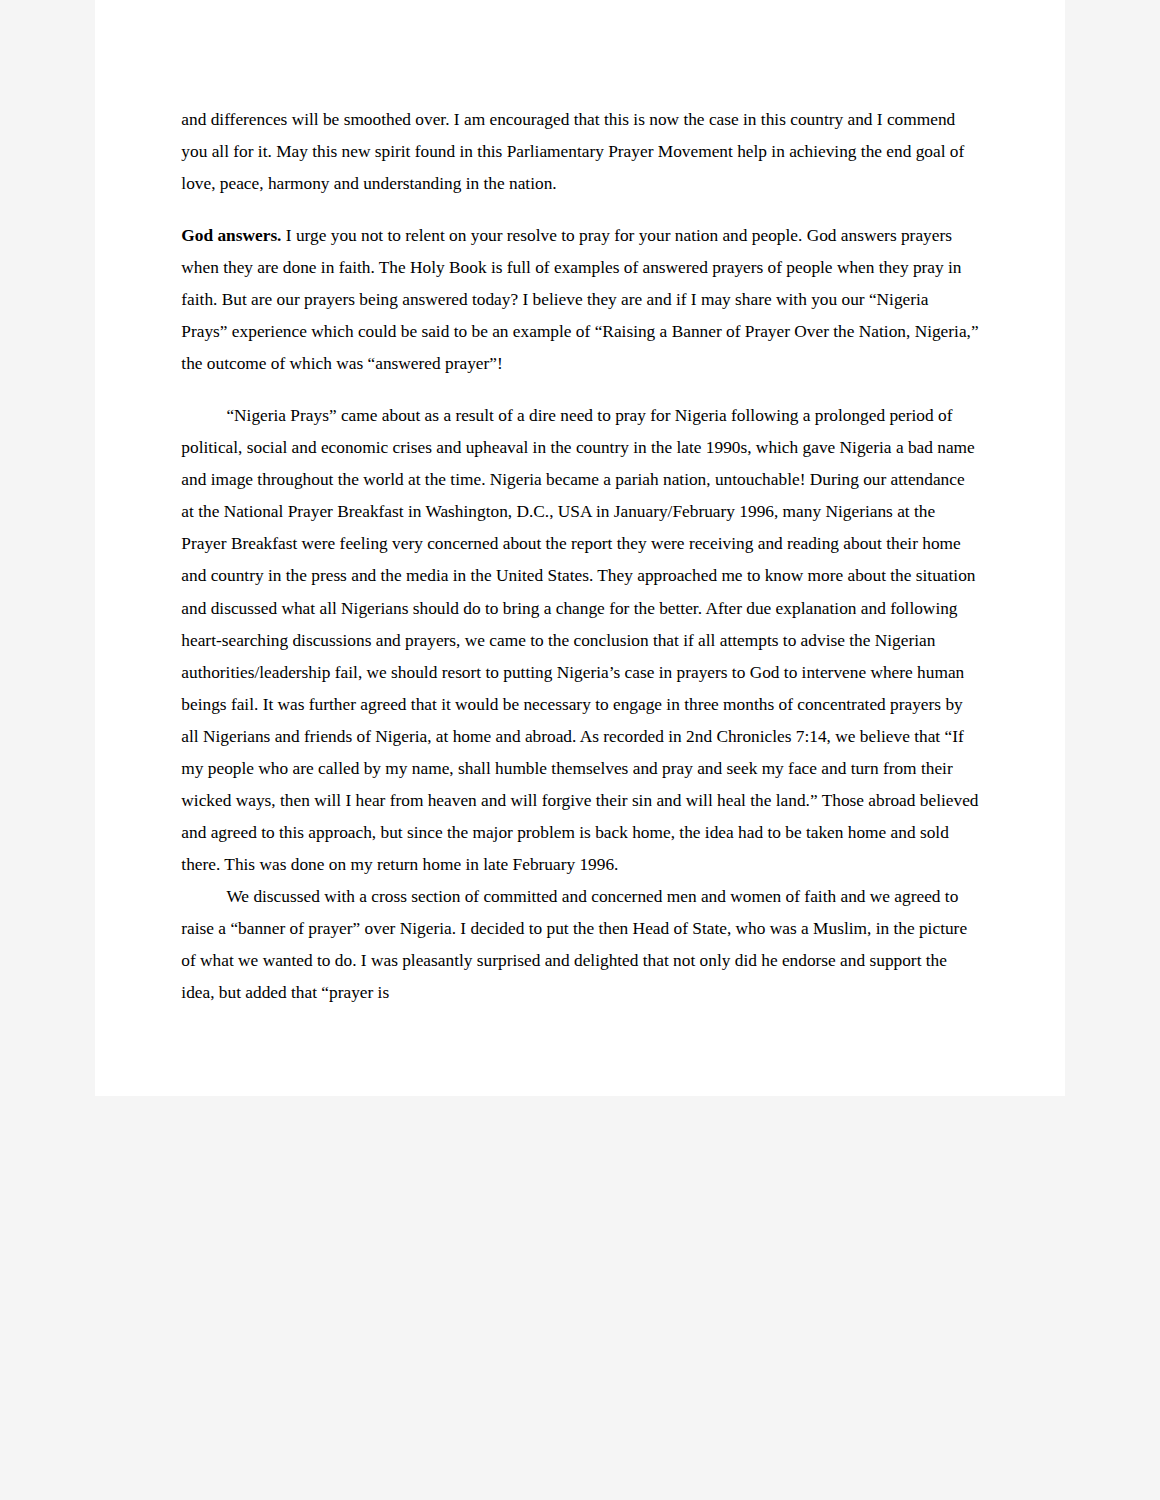and differences will be smoothed over. I am encouraged that this is now the case in this country and I commend you all for it. May this new spirit found in this Parliamentary Prayer Movement help in achieving the end goal of love, peace, harmony and understanding in the nation.
God answers. I urge you not to relent on your resolve to pray for your nation and people. God answers prayers when they are done in faith. The Holy Book is full of examples of answered prayers of people when they pray in faith. But are our prayers being answered today? I believe they are and if I may share with you our “Nigeria Prays” experience which could be said to be an example of “Raising a Banner of Prayer Over the Nation, Nigeria,” the outcome of which was “answered prayer”!
“Nigeria Prays” came about as a result of a dire need to pray for Nigeria following a prolonged period of political, social and economic crises and upheaval in the country in the late 1990s, which gave Nigeria a bad name and image throughout the world at the time. Nigeria became a pariah nation, untouchable! During our attendance at the National Prayer Breakfast in Washington, D.C., USA in January/February 1996, many Nigerians at the Prayer Breakfast were feeling very concerned about the report they were receiving and reading about their home and country in the press and the media in the United States. They approached me to know more about the situation and discussed what all Nigerians should do to bring a change for the better. After due explanation and following heart-searching discussions and prayers, we came to the conclusion that if all attempts to advise the Nigerian authorities/leadership fail, we should resort to putting Nigeria’s case in prayers to God to intervene where human beings fail. It was further agreed that it would be necessary to engage in three months of concentrated prayers by all Nigerians and friends of Nigeria, at home and abroad. As recorded in 2nd Chronicles 7:14, we believe that “If my people who are called by my name, shall humble themselves and pray and seek my face and turn from their wicked ways, then will I hear from heaven and will forgive their sin and will heal the land.” Those abroad believed and agreed to this approach, but since the major problem is back home, the idea had to be taken home and sold there. This was done on my return home in late February 1996.
We discussed with a cross section of committed and concerned men and women of faith and we agreed to raise a “banner of prayer” over Nigeria. I decided to put the then Head of State, who was a Muslim, in the picture of what we wanted to do. I was pleasantly surprised and delighted that not only did he endorse and support the idea, but added that “prayer is